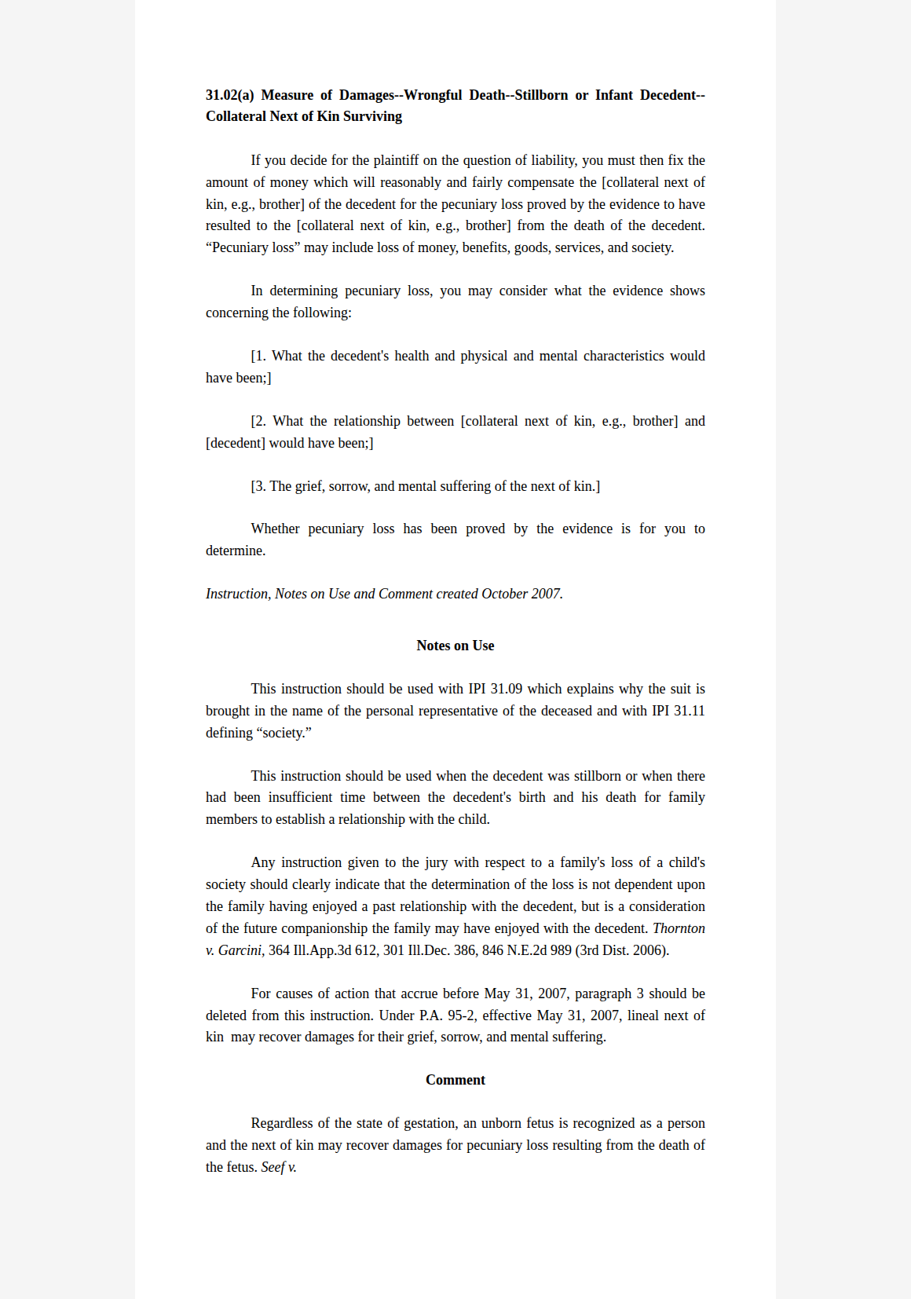31.02(a) Measure of Damages--Wrongful Death--Stillborn or Infant Decedent--Collateral Next of Kin Surviving
If you decide for the plaintiff on the question of liability, you must then fix the amount of money which will reasonably and fairly compensate the [collateral next of kin, e.g., brother] of the decedent for the pecuniary loss proved by the evidence to have resulted to the [collateral next of kin, e.g., brother] from the death of the decedent. “Pecuniary loss” may include loss of money, benefits, goods, services, and society.
In determining pecuniary loss, you may consider what the evidence shows concerning the following:
[1. What the decedent's health and physical and mental characteristics would have been;]
[2. What the relationship between [collateral next of kin, e.g., brother] and [decedent] would have been;]
[3. The grief, sorrow, and mental suffering of the next of kin.]
Whether pecuniary loss has been proved by the evidence is for you to determine.
Instruction, Notes on Use and Comment created October 2007.
Notes on Use
This instruction should be used with IPI 31.09 which explains why the suit is brought in the name of the personal representative of the deceased and with IPI 31.11 defining “society.”
This instruction should be used when the decedent was stillborn or when there had been insufficient time between the decedent's birth and his death for family members to establish a relationship with the child.
Any instruction given to the jury with respect to a family's loss of a child's society should clearly indicate that the determination of the loss is not dependent upon the family having enjoyed a past relationship with the decedent, but is a consideration of the future companionship the family may have enjoyed with the decedent. Thornton v. Garcini, 364 Ill.App.3d 612, 301 Ill.Dec. 386, 846 N.E.2d 989 (3rd Dist. 2006).
For causes of action that accrue before May 31, 2007, paragraph 3 should be deleted from this instruction. Under P.A. 95-2, effective May 31, 2007, lineal next of kin may recover damages for their grief, sorrow, and mental suffering.
Comment
Regardless of the state of gestation, an unborn fetus is recognized as a person and the next of kin may recover damages for pecuniary loss resulting from the death of the fetus. Seef v.